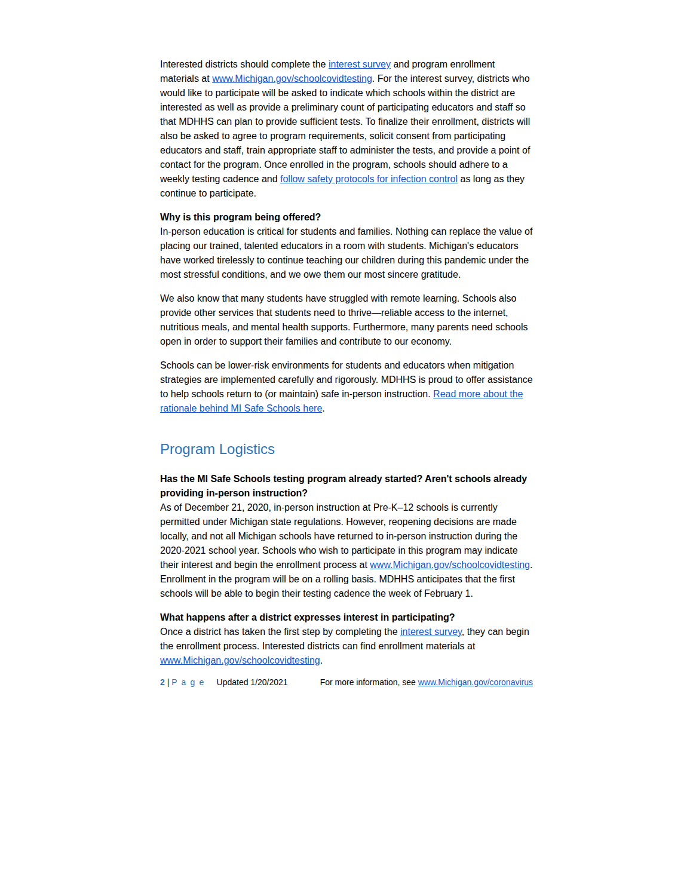Interested districts should complete the interest survey and program enrollment materials at www.Michigan.gov/schoolcovidtesting. For the interest survey, districts who would like to participate will be asked to indicate which schools within the district are interested as well as provide a preliminary count of participating educators and staff so that MDHHS can plan to provide sufficient tests. To finalize their enrollment, districts will also be asked to agree to program requirements, solicit consent from participating educators and staff, train appropriate staff to administer the tests, and provide a point of contact for the program. Once enrolled in the program, schools should adhere to a weekly testing cadence and follow safety protocols for infection control as long as they continue to participate.
Why is this program being offered?
In-person education is critical for students and families. Nothing can replace the value of placing our trained, talented educators in a room with students. Michigan's educators have worked tirelessly to continue teaching our children during this pandemic under the most stressful conditions, and we owe them our most sincere gratitude.
We also know that many students have struggled with remote learning. Schools also provide other services that students need to thrive—reliable access to the internet, nutritious meals, and mental health supports. Furthermore, many parents need schools open in order to support their families and contribute to our economy.
Schools can be lower-risk environments for students and educators when mitigation strategies are implemented carefully and rigorously. MDHHS is proud to offer assistance to help schools return to (or maintain) safe in-person instruction. Read more about the rationale behind MI Safe Schools here.
Program Logistics
Has the MI Safe Schools testing program already started? Aren't schools already providing in-person instruction?
As of December 21, 2020, in-person instruction at Pre-K–12 schools is currently permitted under Michigan state regulations. However, reopening decisions are made locally, and not all Michigan schools have returned to in-person instruction during the 2020-2021 school year. Schools who wish to participate in this program may indicate their interest and begin the enrollment process at www.Michigan.gov/schoolcovidtesting. Enrollment in the program will be on a rolling basis. MDHHS anticipates that the first schools will be able to begin their testing cadence the week of February 1.
What happens after a district expresses interest in participating?
Once a district has taken the first step by completing the interest survey, they can begin the enrollment process. Interested districts can find enrollment materials at www.Michigan.gov/schoolcovidtesting.
2 | P a g e Updated 1/20/2021
For more information, see www.Michigan.gov/coronavirus